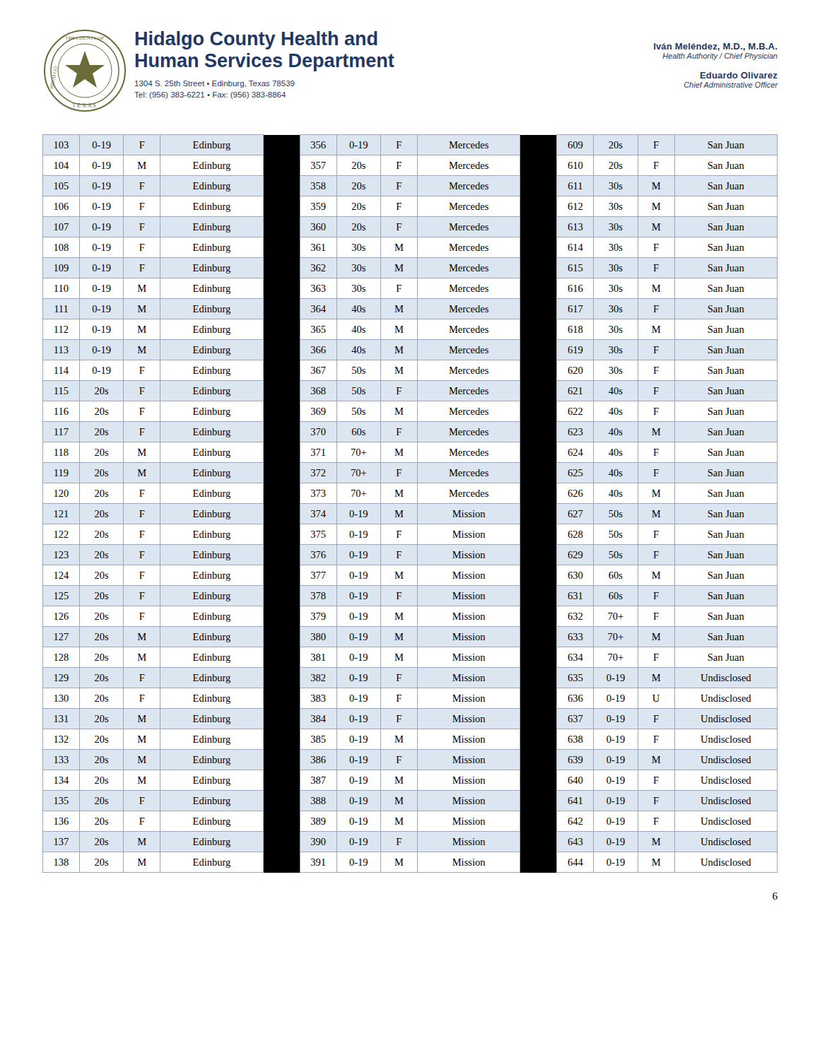THE COUNTY OF TEXAS HIDALGO
Hidalgo County Health and
Human Services Department
1304 S. 25th Street • Edinburg, Texas 78539
Tel: (956) 383-6221 • Fax: (956) 383-8864
Iván Meléndez, M.D., M.B.A.
Health Authority / Chief Physician
Eduardo Olivarez
Chief Administrative Officer
| 103 | 0-19 | F | Edinburg | | 356 | 0-19 | F | Mercedes | | 609 | 20s | F | San Juan |
| 104 | 0-19 | M | Edinburg | | 357 | 20s | F | Mercedes | | 610 | 20s | F | San Juan |
| 105 | 0-19 | F | Edinburg | | 358 | 20s | F | Mercedes | | 611 | 30s | M | San Juan |
| 106 | 0-19 | F | Edinburg | | 359 | 20s | F | Mercedes | | 612 | 30s | M | San Juan |
| 107 | 0-19 | F | Edinburg | | 360 | 20s | F | Mercedes | | 613 | 30s | M | San Juan |
| 108 | 0-19 | F | Edinburg | | 361 | 30s | M | Mercedes | | 614 | 30s | F | San Juan |
| 109 | 0-19 | F | Edinburg | | 362 | 30s | M | Mercedes | | 615 | 30s | F | San Juan |
| 110 | 0-19 | M | Edinburg | | 363 | 30s | F | Mercedes | | 616 | 30s | M | San Juan |
| 111 | 0-19 | M | Edinburg | | 364 | 40s | M | Mercedes | | 617 | 30s | F | San Juan |
| 112 | 0-19 | M | Edinburg | | 365 | 40s | M | Mercedes | | 618 | 30s | M | San Juan |
| 113 | 0-19 | M | Edinburg | | 366 | 40s | M | Mercedes | | 619 | 30s | F | San Juan |
| 114 | 0-19 | F | Edinburg | | 367 | 50s | M | Mercedes | | 620 | 30s | F | San Juan |
| 115 | 20s | F | Edinburg | | 368 | 50s | F | Mercedes | | 621 | 40s | F | San Juan |
| 116 | 20s | F | Edinburg | | 369 | 50s | M | Mercedes | | 622 | 40s | F | San Juan |
| 117 | 20s | F | Edinburg | | 370 | 60s | F | Mercedes | | 623 | 40s | M | San Juan |
| 118 | 20s | M | Edinburg | | 371 | 70+ | M | Mercedes | | 624 | 40s | F | San Juan |
| 119 | 20s | M | Edinburg | | 372 | 70+ | F | Mercedes | | 625 | 40s | F | San Juan |
| 120 | 20s | F | Edinburg | | 373 | 70+ | M | Mercedes | | 626 | 40s | M | San Juan |
| 121 | 20s | F | Edinburg | | 374 | 0-19 | M | Mission | | 627 | 50s | M | San Juan |
| 122 | 20s | F | Edinburg | | 375 | 0-19 | F | Mission | | 628 | 50s | F | San Juan |
| 123 | 20s | F | Edinburg | | 376 | 0-19 | F | Mission | | 629 | 50s | F | San Juan |
| 124 | 20s | F | Edinburg | | 377 | 0-19 | M | Mission | | 630 | 60s | M | San Juan |
| 125 | 20s | F | Edinburg | | 378 | 0-19 | F | Mission | | 631 | 60s | F | San Juan |
| 126 | 20s | F | Edinburg | | 379 | 0-19 | M | Mission | | 632 | 70+ | F | San Juan |
| 127 | 20s | M | Edinburg | | 380 | 0-19 | M | Mission | | 633 | 70+ | M | San Juan |
| 128 | 20s | M | Edinburg | | 381 | 0-19 | M | Mission | | 634 | 70+ | F | San Juan |
| 129 | 20s | F | Edinburg | | 382 | 0-19 | F | Mission | | 635 | 0-19 | M | Undisclosed |
| 130 | 20s | F | Edinburg | | 383 | 0-19 | F | Mission | | 636 | 0-19 | U | Undisclosed |
| 131 | 20s | M | Edinburg | | 384 | 0-19 | F | Mission | | 637 | 0-19 | F | Undisclosed |
| 132 | 20s | M | Edinburg | | 385 | 0-19 | M | Mission | | 638 | 0-19 | F | Undisclosed |
| 133 | 20s | M | Edinburg | | 386 | 0-19 | F | Mission | | 639 | 0-19 | M | Undisclosed |
| 134 | 20s | M | Edinburg | | 387 | 0-19 | M | Mission | | 640 | 0-19 | F | Undisclosed |
| 135 | 20s | F | Edinburg | | 388 | 0-19 | M | Mission | | 641 | 0-19 | F | Undisclosed |
| 136 | 20s | F | Edinburg | | 389 | 0-19 | M | Mission | | 642 | 0-19 | F | Undisclosed |
| 137 | 20s | M | Edinburg | | 390 | 0-19 | F | Mission | | 643 | 0-19 | M | Undisclosed |
| 138 | 20s | M | Edinburg | | 391 | 0-19 | M | Mission | | 644 | 0-19 | M | Undisclosed |
6